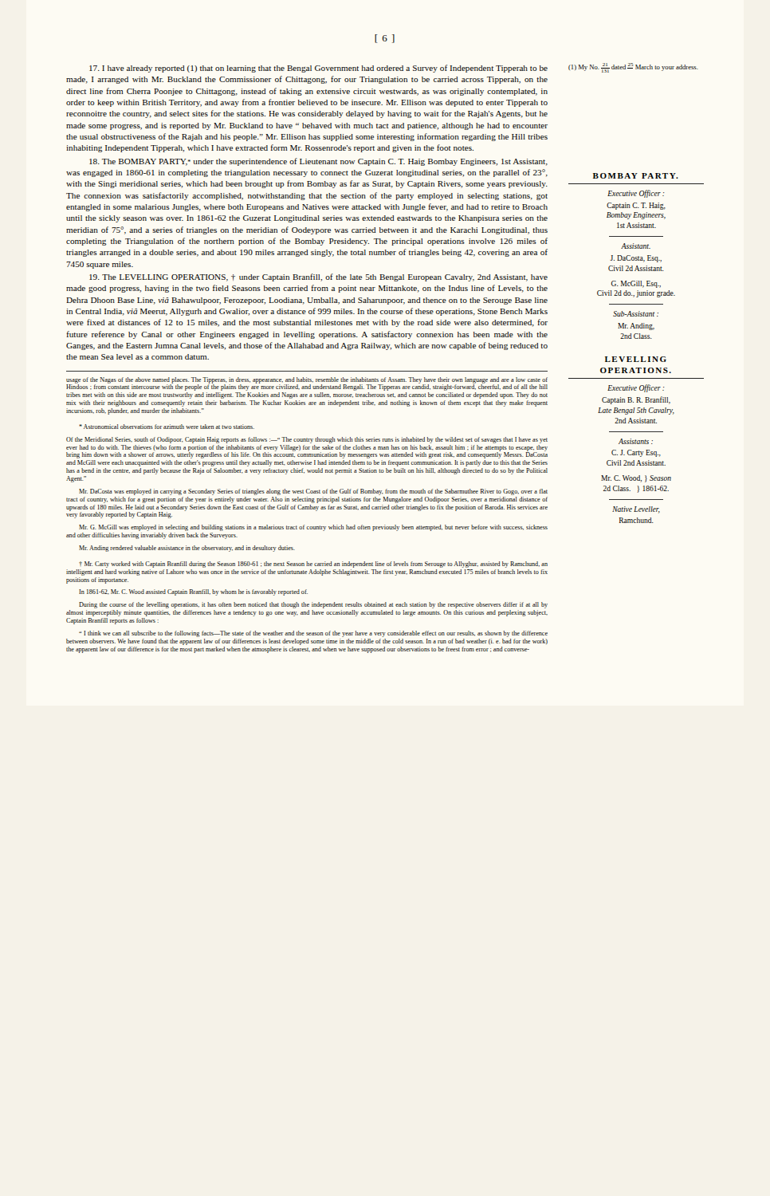[ 6 ]
17. I have already reported (1) that on learning that the Bengal Government had ordered a Survey of Independent Tipperah to be made, I arranged with Mr. Buckland the Commissioner of Chittagong, for our Triangulation to be carried across Tipperah, on the direct line from Cherra Poonjee to Chittagong, instead of taking an extensive circuit westwards, as was originally contemplated, in order to keep within British Territory, and away from a frontier believed to be insecure. Mr. Ellison was deputed to enter Tipperah to reconnoitre the country, and select sites for the stations. He was considerably delayed by having to wait for the Rajah's Agents, but he made some progress, and is reported by Mr. Buckland to have “ behaved with much tact and patience, although he had to encounter the usual obstructiveness of the Rajah and his people.” Mr. Ellison has supplied some interesting information regarding the Hill tribes inhabiting Independent Tipperah, which I have extracted form Mr. Rossenrode's report and given in the foot notes.
18. The BOMBAY PARTY,* under the superintendence of Lieutenant now Captain C. T. Haig Bombay Engineers, 1st Assistant, was engaged in 1860-61 in completing the triangulation necessary to connect the Guzerat longitudinal series, on the parallel of 23°, with the Singi meridional series, which had been brought up from Bombay as far as Surat, by Captain Rivers, some years previously. The connexion was satisfactorily accomplished, notwithstanding that the section of the party employed in selecting stations, got entangled in some malarious Jungles, where both Europeans and Natives were attacked with Jungle fever, and had to retire to Broach until the sickly season was over. In 1861-62 the Guzerat Longitudinal series was extended eastwards to the Khanpisura series on the meridian of 75°, and a series of triangles on the meridian of Oodeypore was carried between it and the Karachi Longitudinal, thus completing the Triangulation of the northern portion of the Bombay Presidency. The principal operations involve 126 miles of triangles arranged in a double series, and about 190 miles arranged singly, the total number of triangles being 42, covering an area of 7450 square miles.
19. The LEVELLING OPERATIONS, † under Captain Branfill, of the late 5th Bengal European Cavalry, 2nd Assistant, have made good progress, having in the two field Seasons been carried from a point near Mittankote, on the Indus line of Levels, to the Dehra Dhoon Base Line, viâ Bahawulpoor, Ferozepoor, Loodiana, Umballa, and Saharunpoor, and thence on to the Serouge Base line in Central India, viâ Meerut, Allygurh and Gwalior, over a distance of 999 miles. In the course of these operations, Stone Bench Marks were fixed at distances of 12 to 15 miles, and the most substantial milestones met with by the road side were also determined, for future reference by Canal or other Engineers engaged in levelling operations. A satisfactory connexion has been made with the Ganges, and the Eastern Jumna Canal levels, and those of the Allahabad and Agra Railway, which are now capable of being reduced to the mean Sea level as a common datum.
usage of the Nagas of the above named places. The Tipperas, in dress, appearance, and habits, resemble the inhabitants of Assam. They have their own language and are a low caste of Hindoos ; from constant intercourse with the people of the plains they are more civilized, and understand Bengali. The Tipperas are candid, straight-forward, cheerful, and of all the hill tribes met with on this side are most trustworthy and intelligent. The Kookies and Nagas are a sullen, morose, treacherous set, and cannot be conciliated or depended upon. They do not mix with their neighbours and consequently retain their barbarism. The Kuchar Kookies are an independent tribe, and nothing is known of them except that they make frequent incursions, rob, plunder, and murder the inhabitants.”
* Astronomical observations for azimuth were taken at two stations.
Of the Meridional Series, south of Oodipoor, Captain Haig reports as follows :—“ The country through which this series runs is inhabited by the wildest set of savages that I have as yet ever had to do with. The thieves (who form a portion of the inhabitants of every Village) for the sake of the clothes a man has on his back, assault him ; if he attempts to escape, they bring him down with a shower of arrows, utterly regardless of his life. On this account, communication by messengers was attended with great risk, and consequently Messrs. DaCosta and McGill were each unacquainted with the other's progress until they actually met, otherwise I had intended them to be in frequent communication. It is partly due to this that the Series has a bend in the centre, and partly because the Raja of Saloomber, a very refractory chief, would not permit a Station to be built on his hill, although directed to do so by the Political Agent.”
Mr. DaCosta was employed in carrying a Secondary Series of triangles along the west Coast of the Gulf of Bombay, from the mouth of the Sabarmuthee River to Gogo, over a flat tract of country, which for a great portion of the year is entirely under water. Also in selecting principal stations for the Mungalore and Oodipoor Series, over a meridional distance of upwards of 180 miles. He laid out a Secondary Series down the East coast of the Gulf of Cambay as far as Surat, and carried other triangles to fix the position of Baroda. His services are very favorably reported by Captain Haig.
Mr. G. McGill was employed in selecting and building stations in a malarious tract of country which had often previously been attempted, but never before with success, sickness and other difficulties having invariably driven back the Surveyors.
Mr. Anding rendered valuable assistance in the observatory, and in desultory duties.
† Mr. Carty worked with Captain Branfill during the Season 1860-61 ; the next Season he carried an independent line of levels from Serouge to Allyghur, assisted by Ramchund, an intelligent and hard working native of Lahore who was once in the service of the unfortunate Adolphe Schlagintweit. The first year, Ramchund executed 175 miles of branch levels to fix positions of importance.
In 1861-62, Mr. C. Wood assisted Captain Branfill, by whom he is favorably reported of.
During the course of the levelling operations, it has often been noticed that though the independent results obtained at each station by the respective observers differ if at all by almost imperceptibly minute quantities, the differences have a tendency to go one way, and have occasionally accumulated to large amounts. On this curious and perplexing subject, Captain Branfill reports as follows :
“ I think we can all subscribe to the following facts—The state of the weather and the season of the year have a very considerable effect on our results, as shown by the difference between observers. We have found that the apparent law of our differences is least developed some time in the middle of the cold season. In a run of bad weather (i. e. bad for the work) the apparent law of our difference is for the most part marked when the atmosphere is clearest, and when we have supposed our observations to be freest from error ; and converse-
(1) My No. 21131 dated 25 March to your address.
BOMBAY PARTY.
Executive Officer :
Captain C. T. Haig,
Bombay Engineers,
1st Assistant.
Assistant.
J. DaCosta, Esq.,
Civil 2d Assistant.
G. McGill, Esq.,
Civil 2d do., junior grade.
Sub-Assistant :
Mr. Anding,
2nd Class.
LEVELLING
OPERATIONS.
Executive Officer :
Captain B. R. Branfill,
Late Bengal 5th Cavalry,
2nd Assistant.
Assistants :
C. J. Carty Esq.,
Civil 2nd Assistant.
Mr. C. Wood, } Season
2d Class. } 1861-62.
Native Leveller,
Ramchund.